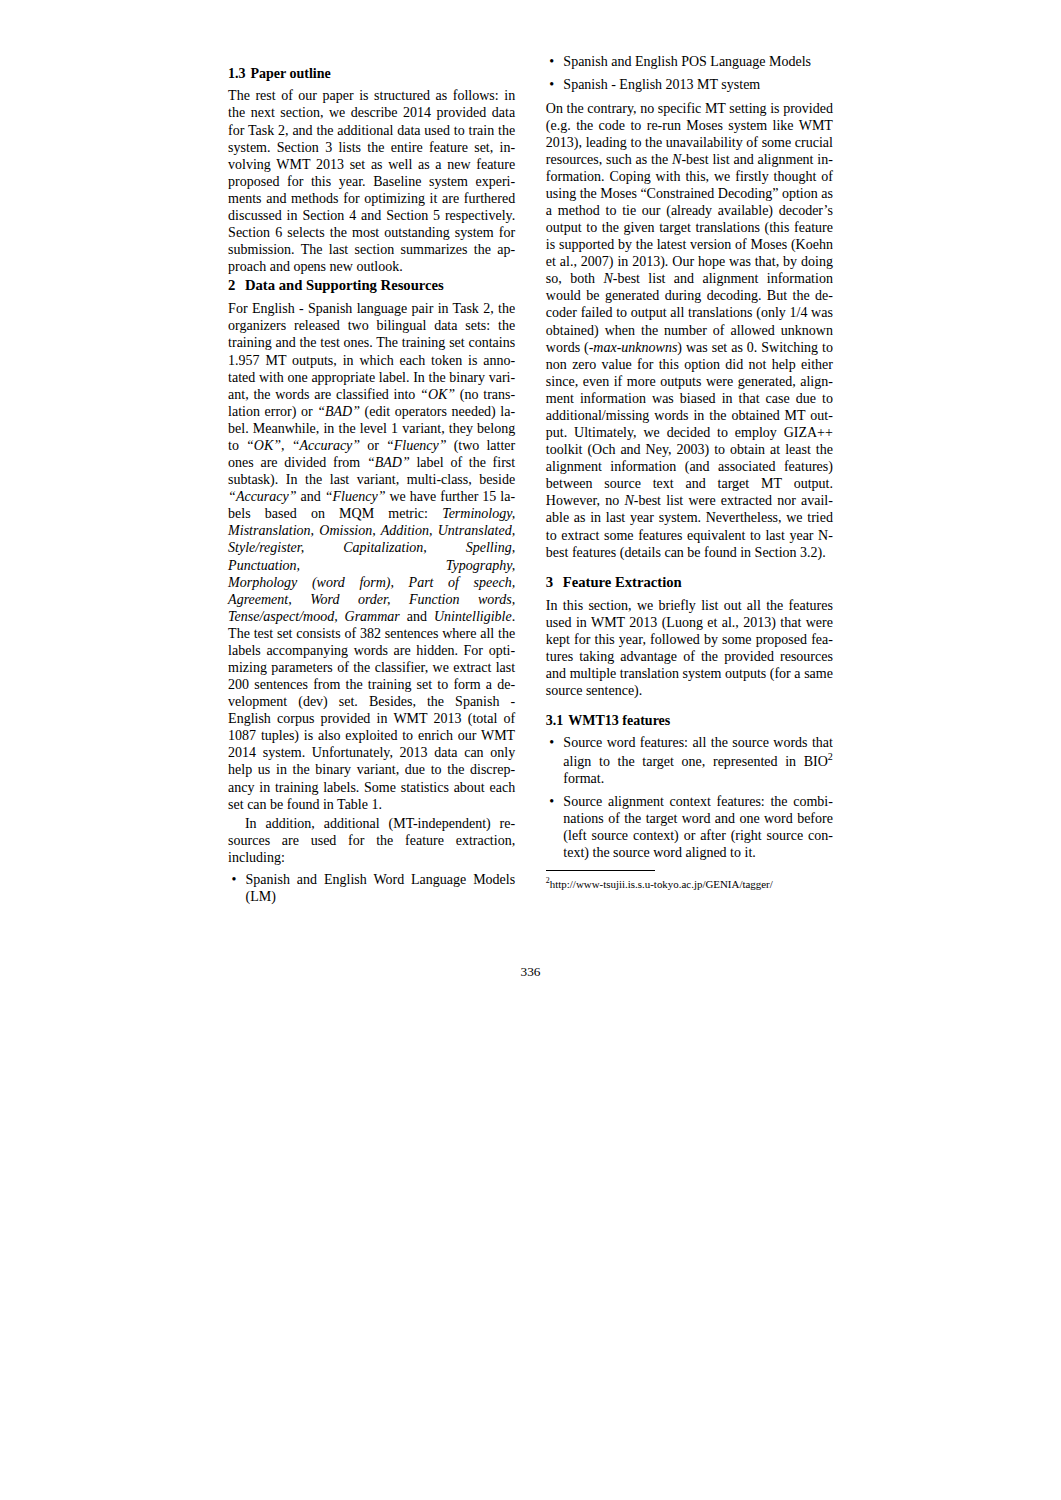1.3 Paper outline
The rest of our paper is structured as follows: in the next section, we describe 2014 provided data for Task 2, and the additional data used to train the system. Section 3 lists the entire feature set, involving WMT 2013 set as well as a new feature proposed for this year. Baseline system experiments and methods for optimizing it are furthered discussed in Section 4 and Section 5 respectively. Section 6 selects the most outstanding system for submission. The last section summarizes the approach and opens new outlook.
2 Data and Supporting Resources
For English - Spanish language pair in Task 2, the organizers released two bilingual data sets: the training and the test ones. The training set contains 1.957 MT outputs, in which each token is annotated with one appropriate label. In the binary variant, the words are classified into “OK” (no translation error) or “BAD” (edit operators needed) label. Meanwhile, in the level 1 variant, they belong to “OK”, “Accuracy” or “Fluency” (two latter ones are divided from “BAD” label of the first subtask). In the last variant, multi-class, beside “Accuracy” and “Fluency” we have further 15 labels based on MQM metric: Terminology, Mistranslation, Omission, Addition, Untranslated, Style/register, Capitalization, Spelling, Punctuation, Typography, Morphology (word form), Part of speech, Agreement, Word order, Function words, Tense/aspect/mood, Grammar and Unintelligible. The test set consists of 382 sentences where all the labels accompanying words are hidden. For optimizing parameters of the classifier, we extract last 200 sentences from the training set to form a development (dev) set. Besides, the Spanish - English corpus provided in WMT 2013 (total of 1087 tuples) is also exploited to enrich our WMT 2014 system. Unfortunately, 2013 data can only help us in the binary variant, due to the discrepancy in training labels. Some statistics about each set can be found in Table 1.
In addition, additional (MT-independent) resources are used for the feature extraction, including:
Spanish and English Word Language Models (LM)
Spanish and English POS Language Models
Spanish - English 2013 MT system
On the contrary, no specific MT setting is provided (e.g. the code to re-run Moses system like WMT 2013), leading to the unavailability of some crucial resources, such as the N-best list and alignment information. Coping with this, we firstly thought of using the Moses “Constrained Decoding” option as a method to tie our (already available) decoder’s output to the given target translations (this feature is supported by the latest version of Moses (Koehn et al., 2007) in 2013). Our hope was that, by doing so, both N-best list and alignment information would be generated during decoding. But the decoder failed to output all translations (only 1/4 was obtained) when the number of allowed unknown words (-max-unknowns) was set as 0. Switching to non zero value for this option did not help either since, even if more outputs were generated, alignment information was biased in that case due to additional/missing words in the obtained MT output. Ultimately, we decided to employ GIZA++ toolkit (Och and Ney, 2003) to obtain at least the alignment information (and associated features) between source text and target MT output. However, no N-best list were extracted nor available as in last year system. Nevertheless, we tried to extract some features equivalent to last year N-best features (details can be found in Section 3.2).
3 Feature Extraction
In this section, we briefly list out all the features used in WMT 2013 (Luong et al., 2013) that were kept for this year, followed by some proposed features taking advantage of the provided resources and multiple translation system outputs (for a same source sentence).
3.1 WMT13 features
Source word features: all the source words that align to the target one, represented in BIO2 format.
Source alignment context features: the combinations of the target word and one word before (left source context) or after (right source context) the source word aligned to it.
2http://www-tsujii.is.s.u-tokyo.ac.jp/GENIA/tagger/
336